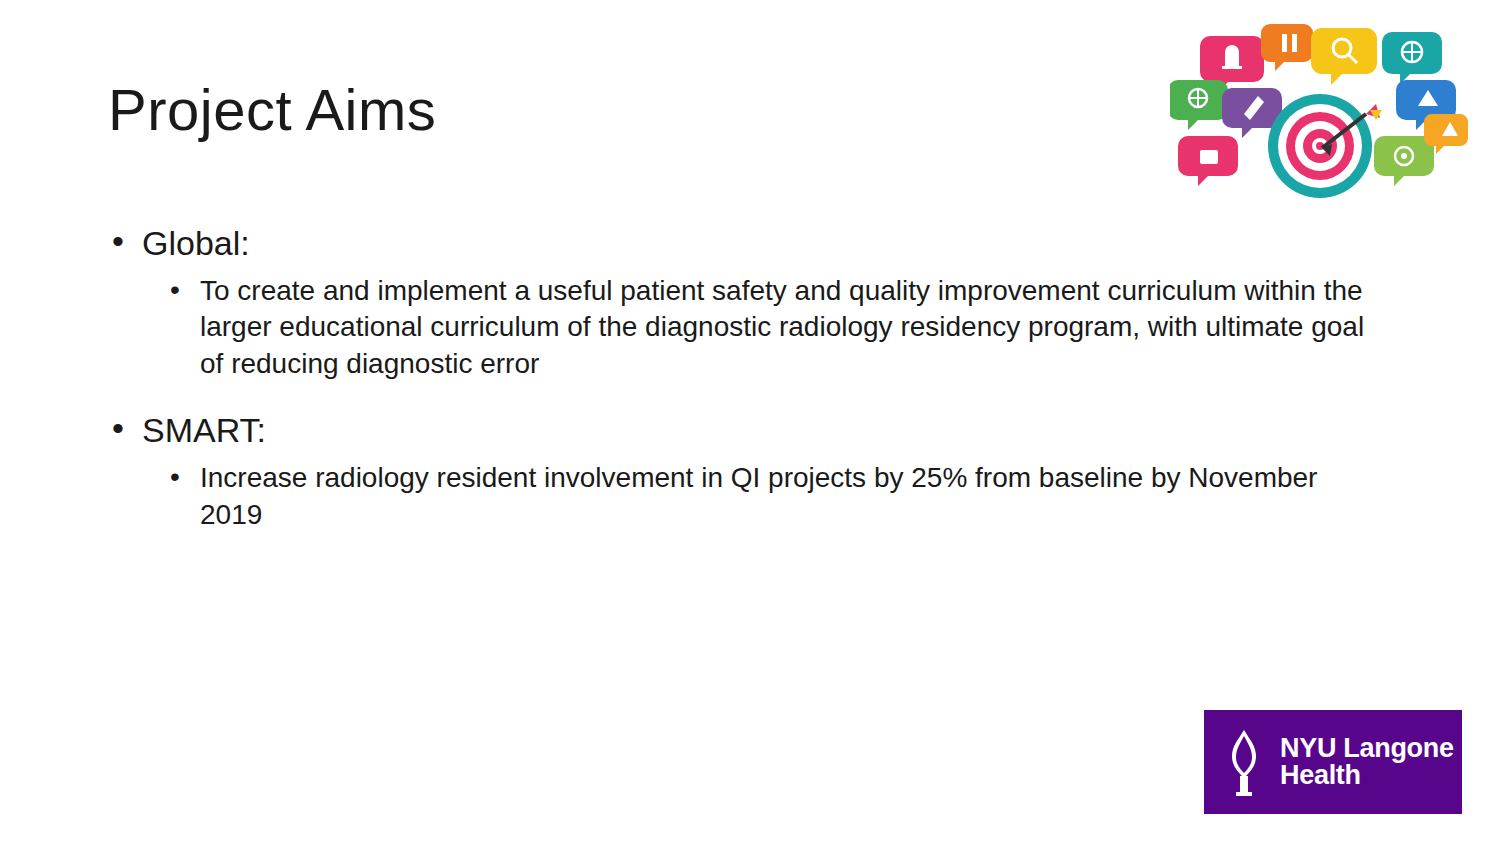Project Aims
Global:
To create and implement a useful patient safety and quality improvement curriculum within the larger educational curriculum of the diagnostic radiology residency program, with ultimate goal of reducing diagnostic error
SMART:
Increase radiology resident involvement in QI projects by 25% from baseline by November 2019
NYU Langone Health